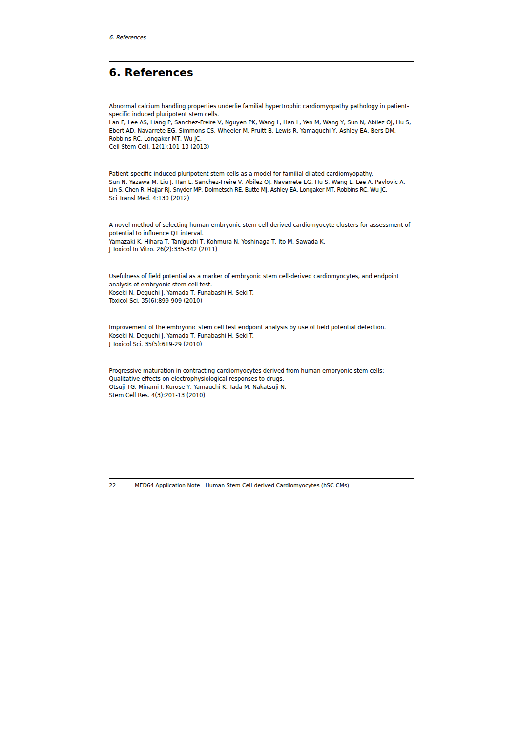6. References
6. References
Abnormal calcium handling properties underlie familial hypertrophic cardiomyopathy pathology in patient-specific induced pluripotent stem cells.
Lan F, Lee AS, Liang P, Sanchez-Freire V, Nguyen PK, Wang L, Han L, Yen M, Wang Y, Sun N, Abilez OJ, Hu S, Ebert AD, Navarrete EG, Simmons CS, Wheeler M, Pruitt B, Lewis R, Yamaguchi Y, Ashley EA, Bers DM, Robbins RC, Longaker MT, Wu JC.
Cell Stem Cell. 12(1):101-13 (2013)
Patient-specific induced pluripotent stem cells as a model for familial dilated cardiomyopathy.
Sun N, Yazawa M, Liu J, Han L, Sanchez-Freire V, Abilez OJ, Navarrete EG, Hu S, Wang L, Lee A, Pavlovic A, Lin S, Chen R, Hajjar RJ, Snyder MP, Dolmetsch RE, Butte MJ, Ashley EA, Longaker MT, Robbins RC, Wu JC.
Sci Transl Med. 4:130 (2012)
A novel method of selecting human embryonic stem cell-derived cardiomyocyte clusters for assessment of potential to influence QT interval.
Yamazaki K, Hihara T, Taniguchi T, Kohmura N, Yoshinaga T, Ito M, Sawada K.
J Toxicol In Vitro. 26(2):335-342 (2011)
Usefulness of field potential as a marker of embryonic stem cell-derived cardiomyocytes, and endpoint analysis of embryonic stem cell test.
Koseki N, Deguchi J, Yamada T, Funabashi H, Seki T.
Toxicol Sci. 35(6):899-909 (2010)
Improvement of the embryonic stem cell test endpoint analysis by use of field potential detection.
Koseki N, Deguchi J, Yamada T, Funabashi H, Seki T.
J Toxicol Sci. 35(5):619-29 (2010)
Progressive maturation in contracting cardiomyocytes derived from human embryonic stem cells: Qualitative effects on electrophysiological responses to drugs.
Otsuji TG, Minami I, Kurose Y, Yamauchi K, Tada M, Nakatsuji N.
Stem Cell Res. 4(3):201-13 (2010)
22 MED64 Application Note - Human Stem Cell-derived Cardiomyocytes (hSC-CMs)